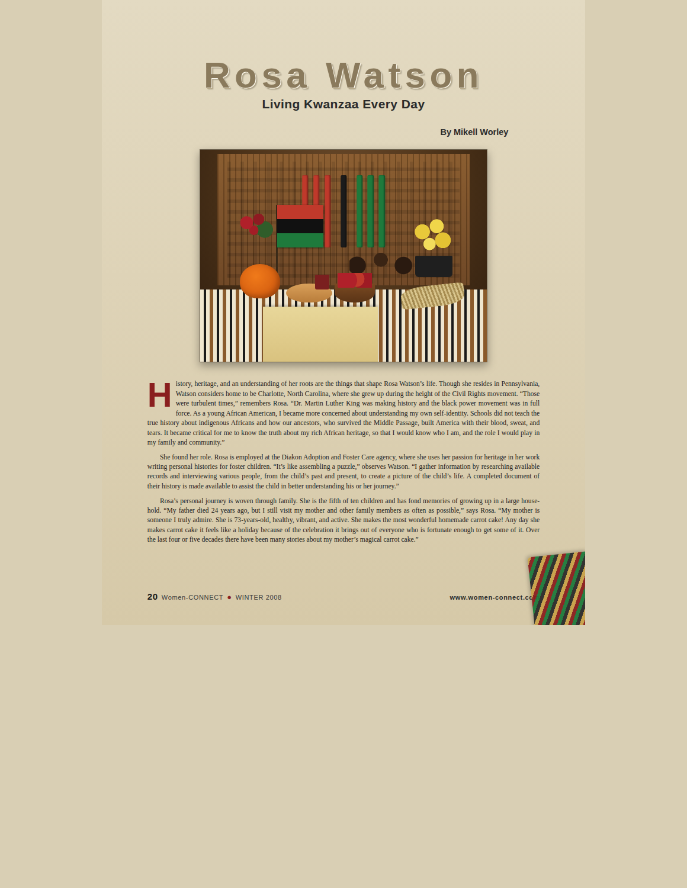Rosa Watson
Living Kwanzaa Every Day
By Mikell Worley
History, heritage, and an understanding of her roots are the things that shape Rosa Watson’s life. Though she resides in Pennsylvania, Watson considers home to be Charlotte, North Carolina, where she grew up during the height of the Civil Rights movement. “Those were turbulent times,” remembers Rosa. “Dr. Martin Luther King was making history and the black power movement was in full force. As a young African American, I became more concerned about understanding my own self-identity. Schools did not teach the true history about indigenous Africans and how our ancestors, who survived the Middle Passage, built America with their blood, sweat, and tears. It became critical for me to know the truth about my rich African heritage, so that I would know who I am, and the role I would play in my family and community.”
She found her role. Rosa is employed at the Diakon Adoption and Foster Care agency, where she uses her passion for heritage in her work writing personal histories for foster children. “It’s like assembling a puzzle,” observes Watson. “I gather information by researching available records and interviewing various people, from the child’s past and present, to create a picture of the child’s life. A completed document of their history is made available to assist the child in better understanding his or her journey.”
Rosa’s personal journey is woven through family. She is the fifth of ten children and has fond memories of growing up in a large household. “My father died 24 years ago, but I still visit my mother and other family members as often as possible,” says Rosa. “My mother is someone I truly admire. She is 73-years-old, healthy, vibrant, and active. She makes the most wonderful homemade carrot cake! Any day she makes carrot cake it feels like a holiday because of the celebration it brings out of everyone who is fortunate enough to get some of it. Over the last four or five decades there have been many stories about my mother’s magical carrot cake.”
20 Women-CONNECT ● WINTER 2008
www.women-connect.com